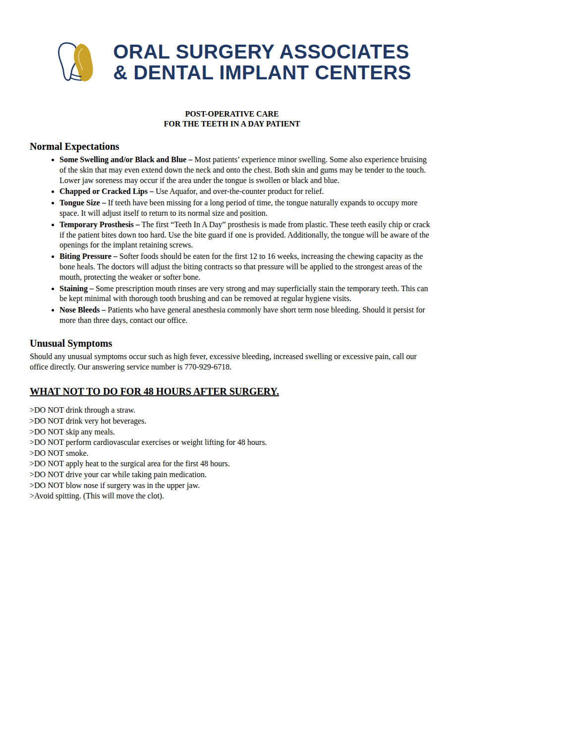ORAL SURGERY ASSOCIATES
& DENTAL IMPLANT CENTERS
Post-Operative Care
For the Teeth In A Day Patient
Normal Expectations
Some Swelling and/or Black and Blue – Most patients’ experience minor swelling. Some also experience bruising of the skin that may even extend down the neck and onto the chest. Both skin and gums may be tender to the touch. Lower jaw soreness may occur if the area under the tongue is swollen or black and blue.
Chapped or Cracked Lips – Use Aquafor, and over-the-counter product for relief.
Tongue Size – If teeth have been missing for a long period of time, the tongue naturally expands to occupy more space. It will adjust itself to return to its normal size and position.
Temporary Prosthesis – The first “Teeth In A Day” prosthesis is made from plastic. These teeth easily chip or crack if the patient bites down too hard. Use the bite guard if one is provided. Additionally, the tongue will be aware of the openings for the implant retaining screws.
Biting Pressure – Softer foods should be eaten for the first 12 to 16 weeks, increasing the chewing capacity as the bone heals. The doctors will adjust the biting contracts so that pressure will be applied to the strongest areas of the mouth, protecting the weaker or softer bone.
Staining – Some prescription mouth rinses are very strong and may superficially stain the temporary teeth. This can be kept minimal with thorough tooth brushing and can be removed at regular hygiene visits.
Nose Bleeds – Patients who have general anesthesia commonly have short term nose bleeding. Should it persist for more than three days, contact our office.
Unusual Symptoms
Should any unusual symptoms occur such as high fever, excessive bleeding, increased swelling or excessive pain, call our office directly. Our answering service number is 770-929-6718.
WHAT NOT TO DO FOR 48 HOURS AFTER SURGERY.
>DO NOT drink through a straw.
>DO NOT drink very hot beverages.
>DO NOT skip any meals.
>DO NOT perform cardiovascular exercises or weight lifting for 48 hours.
>DO NOT smoke.
>DO NOT apply heat to the surgical area for the first 48 hours.
>DO NOT drive your car while taking pain medication.
>DO NOT blow nose if surgery was in the upper jaw.
>Avoid spitting. (This will move the clot).